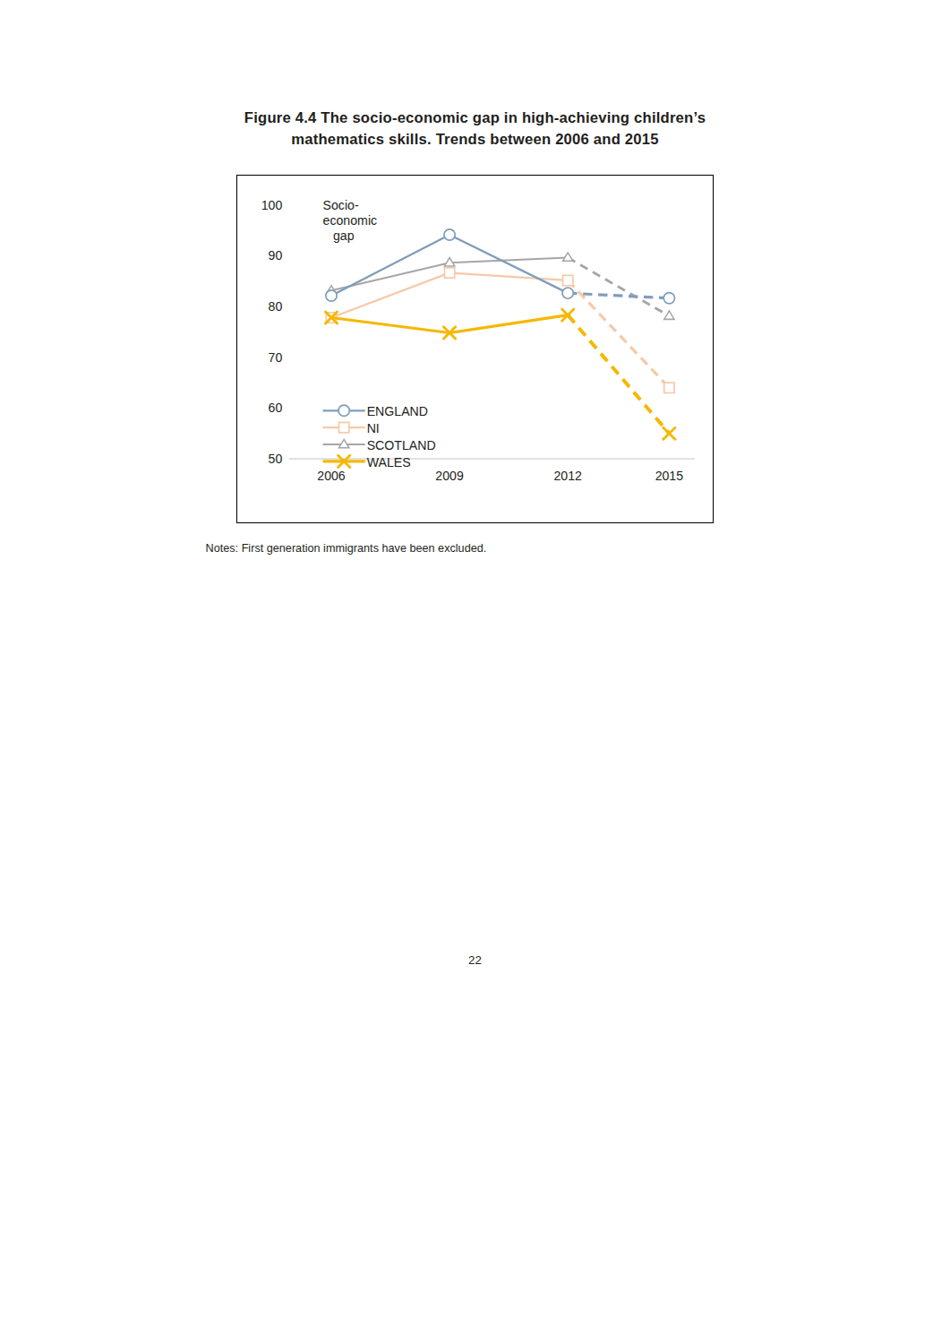Figure 4.4 The socio-economic gap in high-achieving children’s mathematics skills. Trends between 2006 and 2015
100 90 80 70 60 50 Socio- economic gap 2006 2009 2012 2015 ENGLAND NI SCOTLAND WALES
Notes: First generation immigrants have been excluded.
22